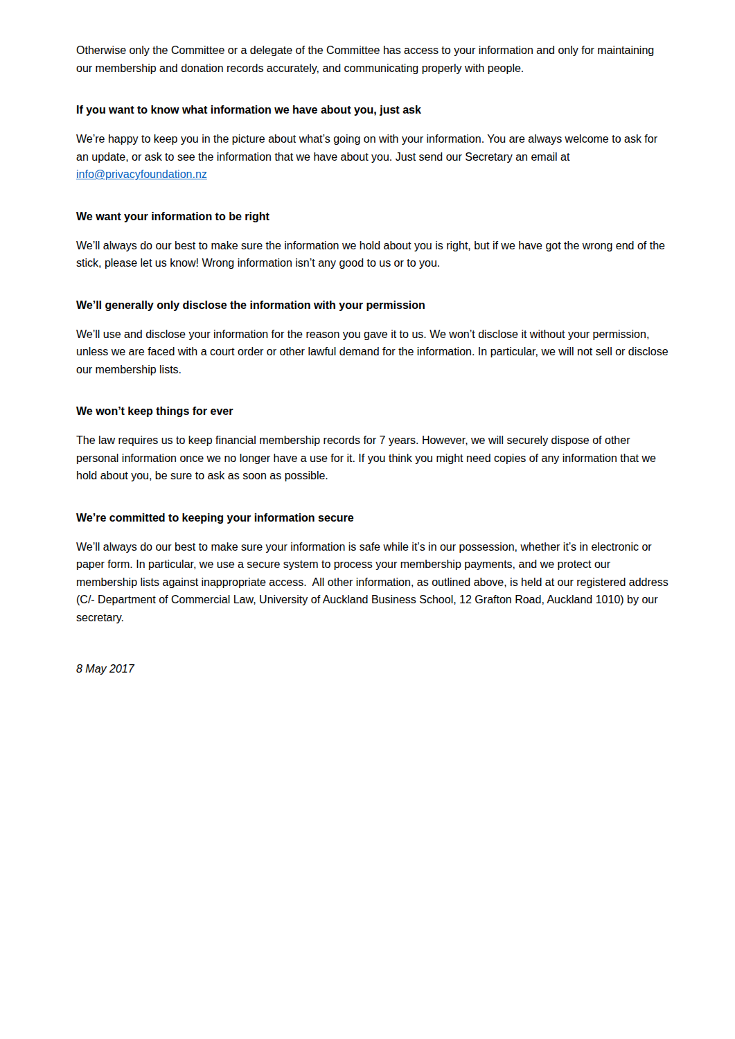Otherwise only the Committee or a delegate of the Committee has access to your information and only for maintaining our membership and donation records accurately, and communicating properly with people.
If you want to know what information we have about you, just ask
We’re happy to keep you in the picture about what’s going on with your information. You are always welcome to ask for an update, or ask to see the information that we have about you. Just send our Secretary an email at info@privacyfoundation.nz
We want your information to be right
We’ll always do our best to make sure the information we hold about you is right, but if we have got the wrong end of the stick, please let us know! Wrong information isn’t any good to us or to you.
We’ll generally only disclose the information with your permission
We’ll use and disclose your information for the reason you gave it to us. We won’t disclose it without your permission, unless we are faced with a court order or other lawful demand for the information. In particular, we will not sell or disclose our membership lists.
We won’t keep things for ever
The law requires us to keep financial membership records for 7 years. However, we will securely dispose of other personal information once we no longer have a use for it. If you think you might need copies of any information that we hold about you, be sure to ask as soon as possible.
We’re committed to keeping your information secure
We’ll always do our best to make sure your information is safe while it’s in our possession, whether it’s in electronic or paper form. In particular, we use a secure system to process your membership payments, and we protect our membership lists against inappropriate access. All other information, as outlined above, is held at our registered address (C/- Department of Commercial Law, University of Auckland Business School, 12 Grafton Road, Auckland 1010) by our secretary.
8 May 2017